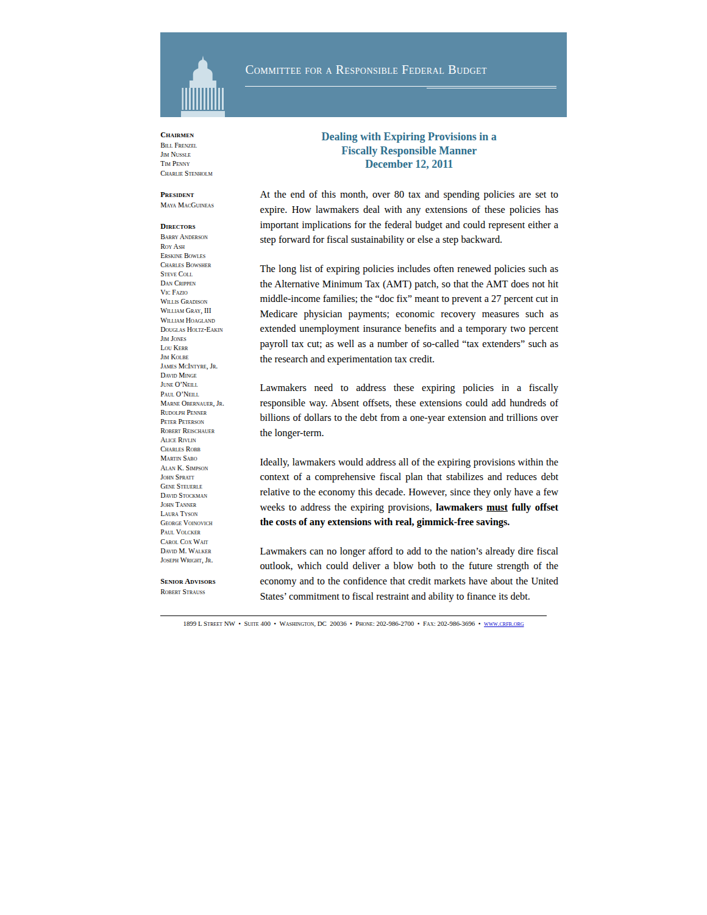Committee for a Responsible Federal Budget
Chairmen
Bill Frenzel
Jim Nussle
Tim Penny
Charlie Stenholm
President
Maya MacGuineas
Directors
Barry Anderson
Roy Ash
Erskine Bowles
Charles Bowsher
Steve Coll
Dan Crippen
Vic Fazio
Willis Gradison
William Gray, III
William Hoagland
Douglas Holtz-Eakin
Jim Jones
Lou Kerr
Jim Kolbe
James McIntyre, Jr.
David Minge
June O’Neill
Paul O’Neill
Marne Obernauer, Jr.
Rudolph Penner
Peter Peterson
Robert Reischauer
Alice Rivlin
Charles Robb
Martin Sabo
Alan K. Simpson
John Spratt
Gene Steuerle
David Stockman
John Tanner
Laura Tyson
George Voinovich
Paul Volcker
Carol Cox Wait
David M. Walker
Joseph Wright, Jr.
Senior Advisors
Robert Strauss
Dealing with Expiring Provisions in a
Fiscally Responsible Manner
December 12, 2011
At the end of this month, over 80 tax and spending policies are set to expire. How lawmakers deal with any extensions of these policies has important implications for the federal budget and could represent either a step forward for fiscal sustainability or else a step backward.
The long list of expiring policies includes often renewed policies such as the Alternative Minimum Tax (AMT) patch, so that the AMT does not hit middle-income families; the “doc fix” meant to prevent a 27 percent cut in Medicare physician payments; economic recovery measures such as extended unemployment insurance benefits and a temporary two percent payroll tax cut; as well as a number of so-called “tax extenders” such as the research and experimentation tax credit.
Lawmakers need to address these expiring policies in a fiscally responsible way. Absent offsets, these extensions could add hundreds of billions of dollars to the debt from a one-year extension and trillions over the longer-term.
Ideally, lawmakers would address all of the expiring provisions within the context of a comprehensive fiscal plan that stabilizes and reduces debt relative to the economy this decade. However, since they only have a few weeks to address the expiring provisions, lawmakers must fully offset the costs of any extensions with real, gimmick-free savings.
Lawmakers can no longer afford to add to the nation’s already dire fiscal outlook, which could deliver a blow both to the future strength of the economy and to the confidence that credit markets have about the United States’ commitment to fiscal restraint and ability to finance its debt.
1899 L Street NW • Suite 400 • Washington, DC 20036 • Phone: 202-986-2700 • Fax: 202-986-3696 • www.crfb.org